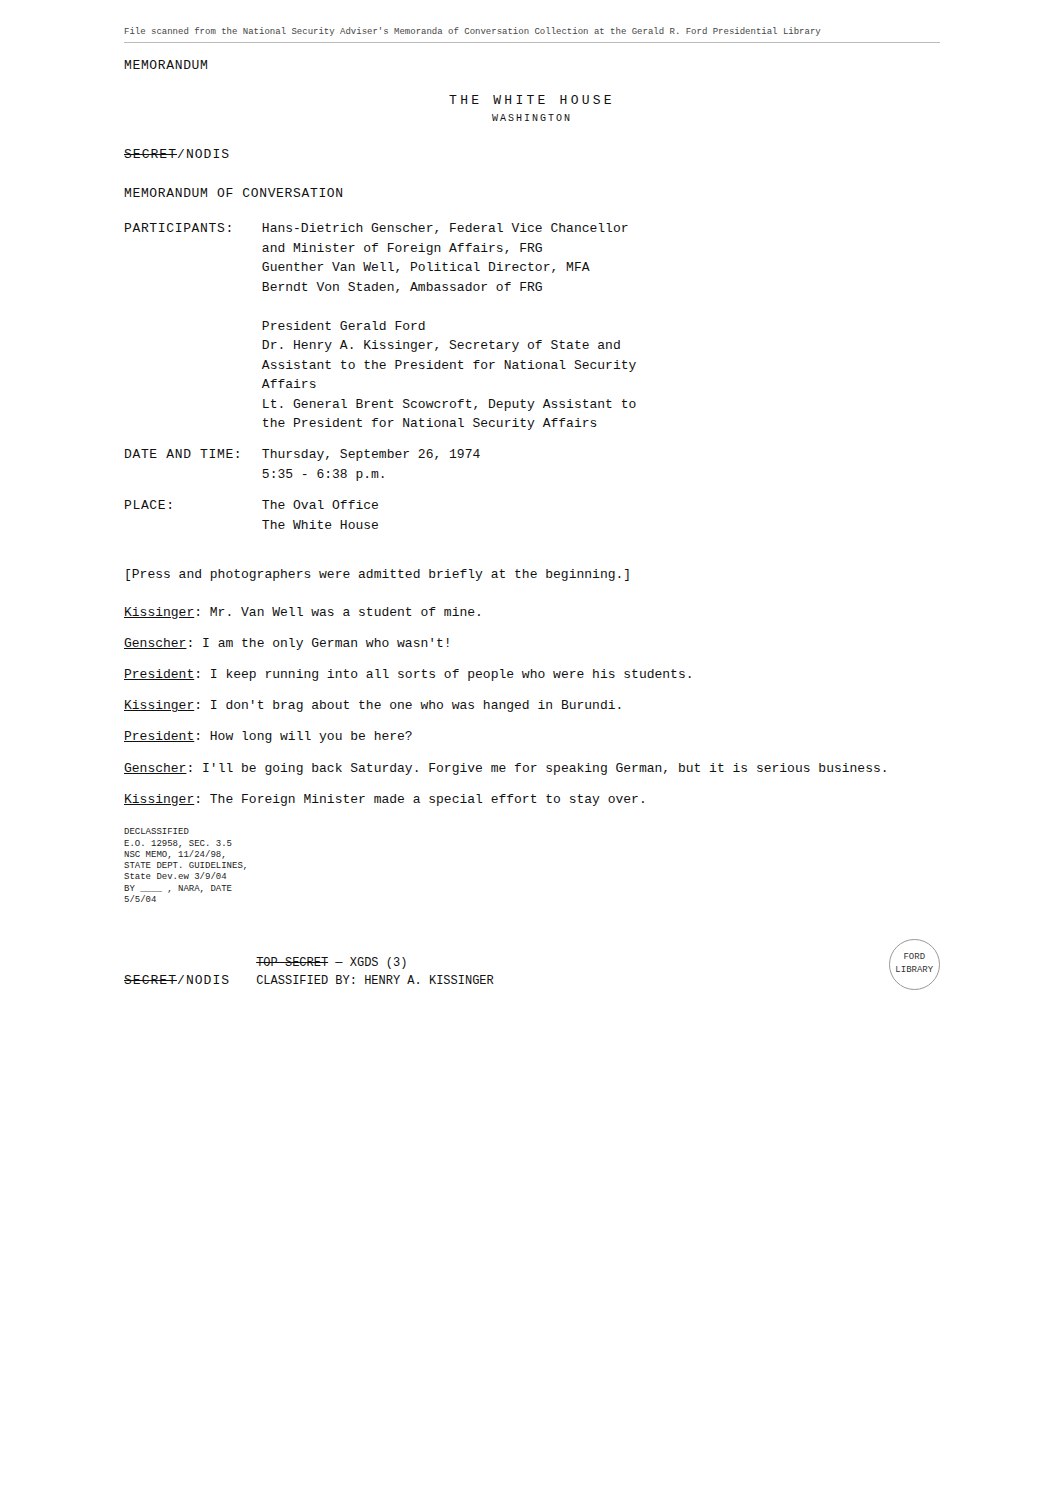File scanned from the National Security Adviser's Memoranda of Conversation Collection at the Gerald R. Ford Presidential Library
MEMORANDUM
THE WHITE HOUSE
WASHINGTON
SECRET/NODIS
MEMORANDUM OF CONVERSATION
| PARTICIPANTS: | Hans-Dietrich Genscher, Federal Vice Chancellor and Minister of Foreign Affairs, FRG Guenther Van Well, Political Director, MFA Berndt Von Staden, Ambassador of FRG President Gerald Ford Dr. Henry A. Kissinger, Secretary of State and Assistant to the President for National Security Affairs Lt. General Brent Scowcroft, Deputy Assistant to the President for National Security Affairs |
| DATE AND TIME: | Thursday, September 26, 1974 5:35 - 6:38 p.m. |
| PLACE: | The Oval Office The White House |
[Press and photographers were admitted briefly at the beginning.]
Kissinger: Mr. Van Well was a student of mine.
Genscher: I am the only German who wasn't!
President: I keep running into all sorts of people who were his students.
Kissinger: I don't brag about the one who was hanged in Burundi.
President: How long will you be here?
Genscher: I'll be going back Saturday. Forgive me for speaking German, but it is serious business.
Kissinger: The Foreign Minister made a special effort to stay over.
DECLASSIFIED
E.O. 12958, SEC. 3.5
NSC MEMO, 11/24/98, STATE DEPT. GUIDELINES, State Dev.ew 3/9/04
BY ____ , NARA, DATE 5/5/04
SECRET/NODIS
TOP SECRET — XGDS (3)
CLASSIFIED BY: HENRY A. KISSINGER
FORD
LIBRARY